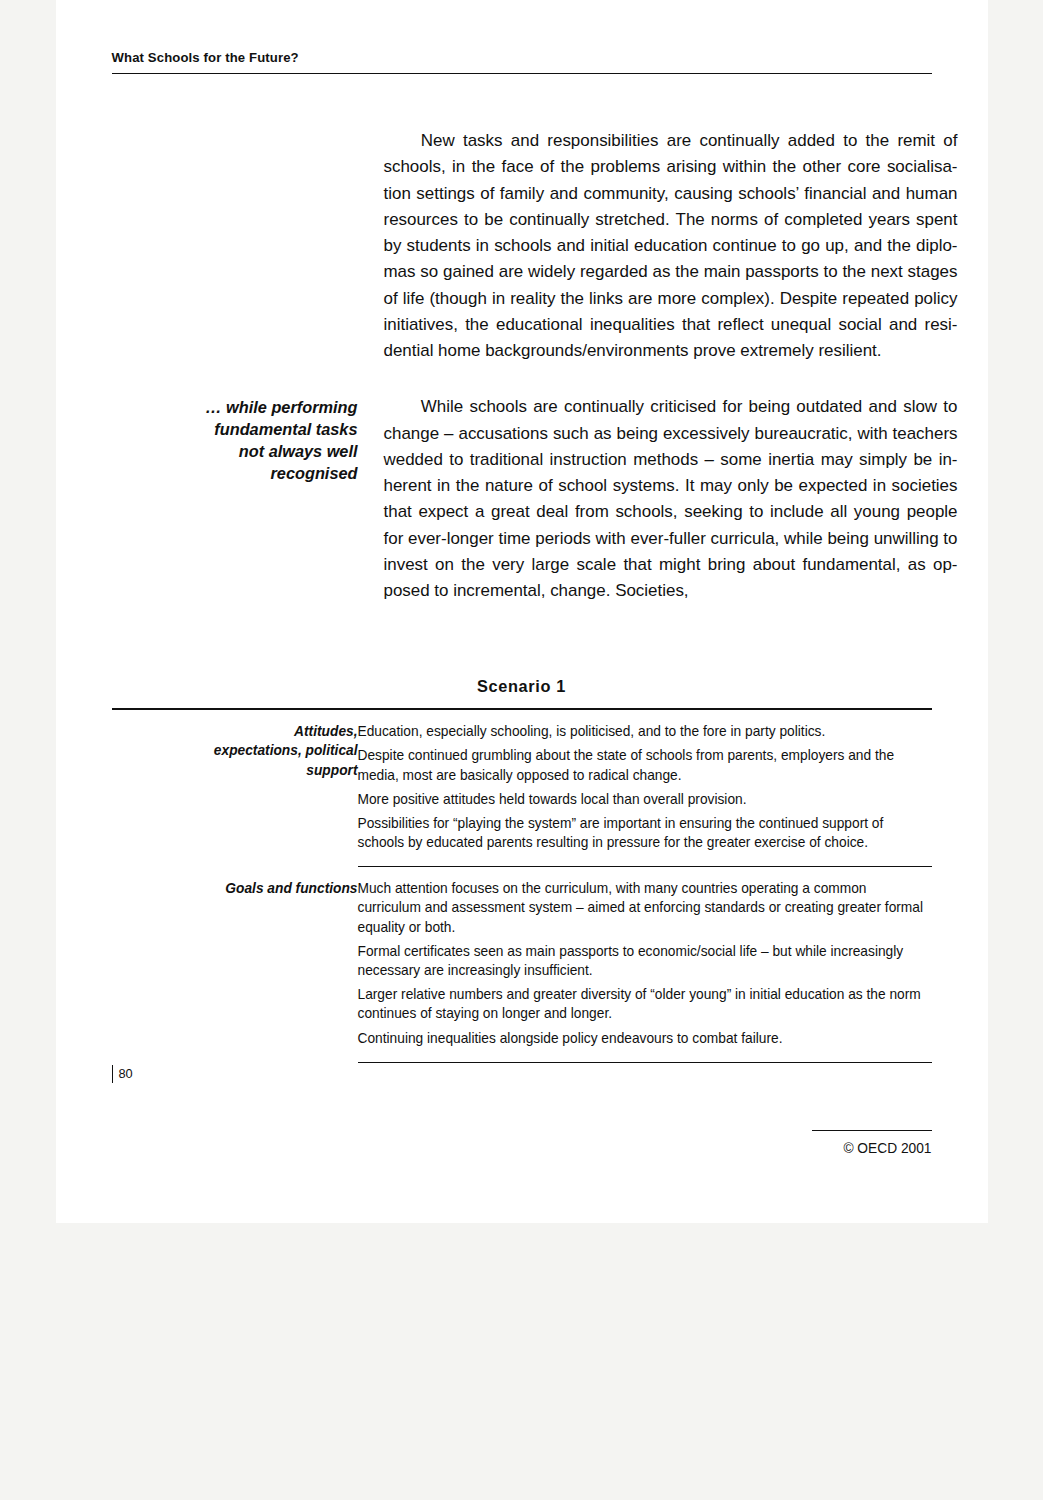What Schools for the Future?
New tasks and responsibilities are continually added to the remit of schools, in the face of the problems arising within the other core socialisation settings of family and community, causing schools’ financial and human resources to be continually stretched. The norms of completed years spent by students in schools and initial education continue to go up, and the diplomas so gained are widely regarded as the main passports to the next stages of life (though in reality the links are more complex). Despite repeated policy initiatives, the educational inequalities that reflect unequal social and residential home backgrounds/environments prove extremely resilient.
… while performing
fundamental tasks
not always well
recognised
While schools are continually criticised for being outdated and slow to change – accusations such as being excessively bureaucratic, with teachers wedded to traditional instruction methods – some inertia may simply be inherent in the nature of school systems. It may only be expected in societies that expect a great deal from schools, seeking to include all young people for ever-longer time periods with ever-fuller curricula, while being unwilling to invest on the very large scale that might bring about fundamental, as opposed to incremental, change. Societies,
Scenario 1
| Attitudes, expectations, political support | Education, especially schooling, is politicised, and to the fore in party politics. Despite continued grumbling about the state of schools from parents, employers and the media, most are basically opposed to radical change. More positive attitudes held towards local than overall provision. Possibilities for “playing the system” are important in ensuring the continued support of schools by educated parents resulting in pressure for the greater exercise of choice. |
| Goals and functions | Much attention focuses on the curriculum, with many countries operating a common curriculum and assessment system – aimed at enforcing standards or creating greater formal equality or both. Formal certificates seen as main passports to economic/social life – but while increasingly necessary are increasingly insufficient. Larger relative numbers and greater diversity of “older young” in initial education as the norm continues of staying on longer and longer. Continuing inequalities alongside policy endeavours to combat failure. |
80
© OECD 2001